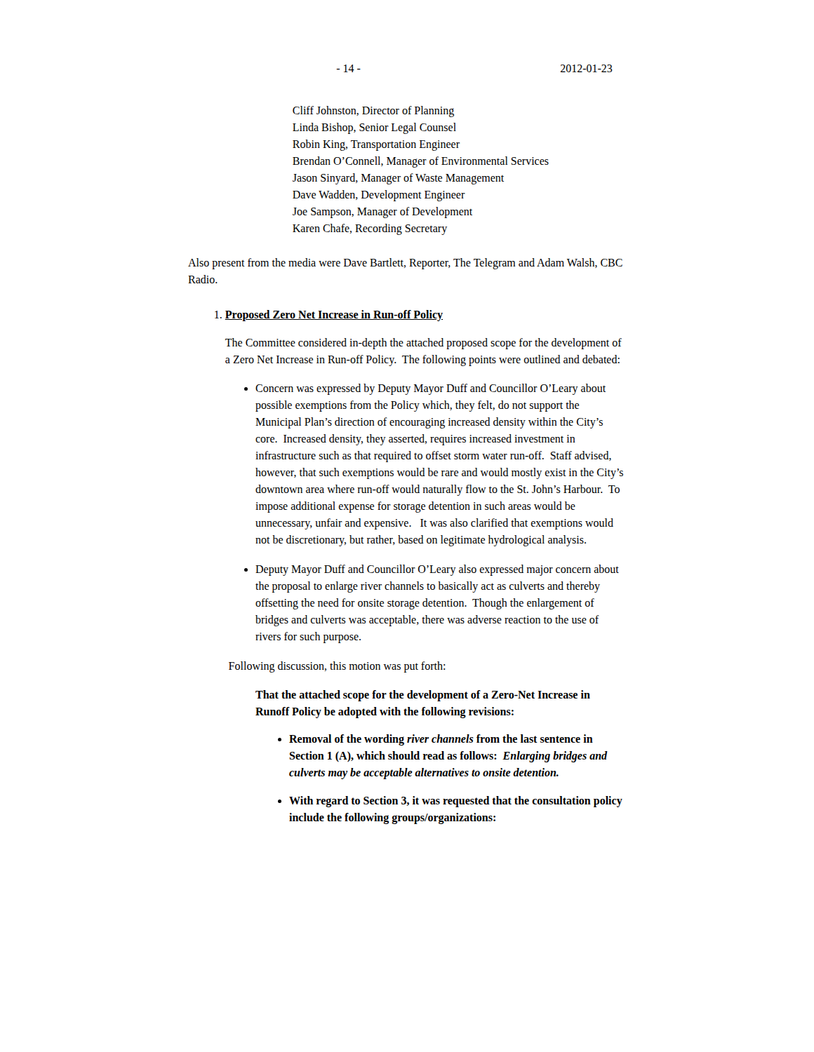- 14 - 2012-01-23
Cliff Johnston, Director of Planning
Linda Bishop, Senior Legal Counsel
Robin King, Transportation Engineer
Brendan O’Connell, Manager of Environmental Services
Jason Sinyard, Manager of Waste Management
Dave Wadden, Development Engineer
Joe Sampson, Manager of Development
Karen Chafe, Recording Secretary
Also present from the media were Dave Bartlett, Reporter, The Telegram and Adam Walsh, CBC Radio.
Proposed Zero Net Increase in Run-off Policy
The Committee considered in-depth the attached proposed scope for the development of a Zero Net Increase in Run-off Policy. The following points were outlined and debated:
Concern was expressed by Deputy Mayor Duff and Councillor O’Leary about possible exemptions from the Policy which, they felt, do not support the Municipal Plan’s direction of encouraging increased density within the City’s core. Increased density, they asserted, requires increased investment in infrastructure such as that required to offset storm water run-off. Staff advised, however, that such exemptions would be rare and would mostly exist in the City’s downtown area where run-off would naturally flow to the St. John’s Harbour. To impose additional expense for storage detention in such areas would be unnecessary, unfair and expensive. It was also clarified that exemptions would not be discretionary, but rather, based on legitimate hydrological analysis.
Deputy Mayor Duff and Councillor O’Leary also expressed major concern about the proposal to enlarge river channels to basically act as culverts and thereby offsetting the need for onsite storage detention. Though the enlargement of bridges and culverts was acceptable, there was adverse reaction to the use of rivers for such purpose.
Following discussion, this motion was put forth:
That the attached scope for the development of a Zero-Net Increase in Runoff Policy be adopted with the following revisions:
Removal of the wording river channels from the last sentence in Section 1 (A), which should read as follows: Enlarging bridges and culverts may be acceptable alternatives to onsite detention.
With regard to Section 3, it was requested that the consultation policy include the following groups/organizations: